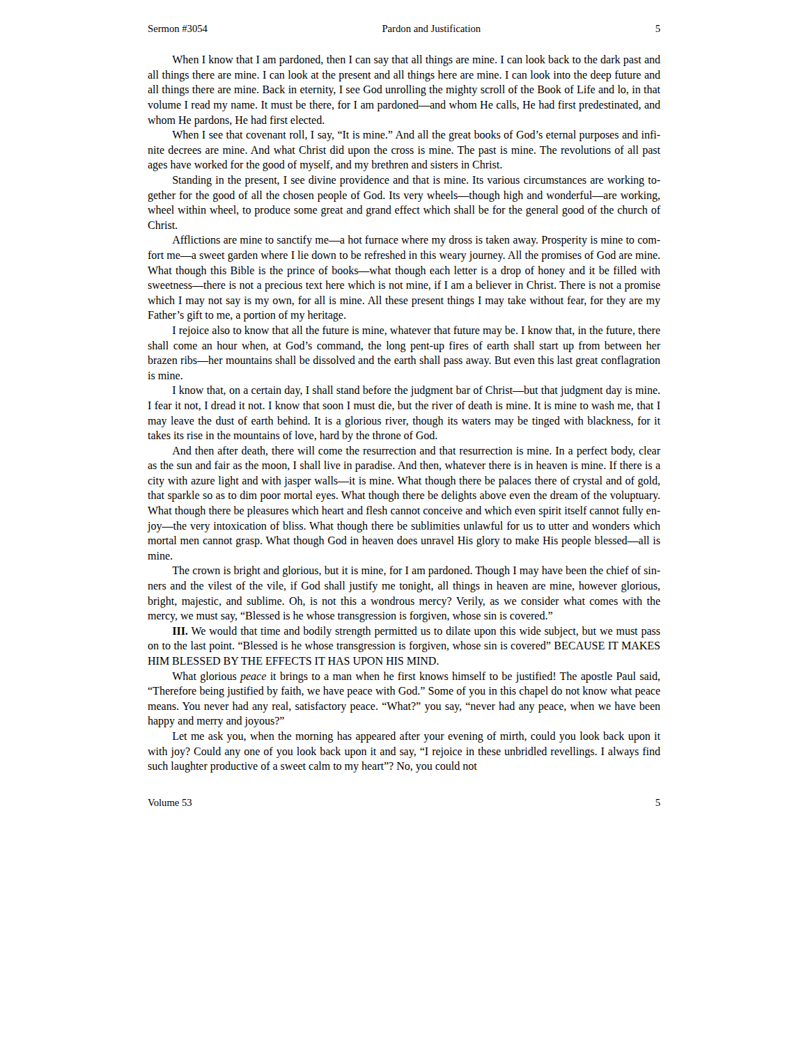Sermon #3054 Pardon and Justification 5
When I know that I am pardoned, then I can say that all things are mine. I can look back to the dark past and all things there are mine. I can look at the present and all things here are mine. I can look into the deep future and all things there are mine. Back in eternity, I see God unrolling the mighty scroll of the Book of Life and lo, in that volume I read my name. It must be there, for I am pardoned—and whom He calls, He had first predestinated, and whom He pardons, He had first elected.
When I see that covenant roll, I say, “It is mine.” And all the great books of God’s eternal purposes and infinite decrees are mine. And what Christ did upon the cross is mine. The past is mine. The revolutions of all past ages have worked for the good of myself, and my brethren and sisters in Christ.
Standing in the present, I see divine providence and that is mine. Its various circumstances are working together for the good of all the chosen people of God. Its very wheels—though high and wonderful—are working, wheel within wheel, to produce some great and grand effect which shall be for the general good of the church of Christ.
Afflictions are mine to sanctify me—a hot furnace where my dross is taken away. Prosperity is mine to comfort me—a sweet garden where I lie down to be refreshed in this weary journey. All the promises of God are mine. What though this Bible is the prince of books—what though each letter is a drop of honey and it be filled with sweetness—there is not a precious text here which is not mine, if I am a believer in Christ. There is not a promise which I may not say is my own, for all is mine. All these present things I may take without fear, for they are my Father’s gift to me, a portion of my heritage.
I rejoice also to know that all the future is mine, whatever that future may be. I know that, in the future, there shall come an hour when, at God’s command, the long pent-up fires of earth shall start up from between her brazen ribs—her mountains shall be dissolved and the earth shall pass away. But even this last great conflagration is mine.
I know that, on a certain day, I shall stand before the judgment bar of Christ—but that judgment day is mine. I fear it not, I dread it not. I know that soon I must die, but the river of death is mine. It is mine to wash me, that I may leave the dust of earth behind. It is a glorious river, though its waters may be tinged with blackness, for it takes its rise in the mountains of love, hard by the throne of God.
And then after death, there will come the resurrection and that resurrection is mine. In a perfect body, clear as the sun and fair as the moon, I shall live in paradise. And then, whatever there is in heaven is mine. If there is a city with azure light and with jasper walls—it is mine. What though there be palaces there of crystal and of gold, that sparkle so as to dim poor mortal eyes. What though there be delights above even the dream of the voluptuary. What though there be pleasures which heart and flesh cannot conceive and which even spirit itself cannot fully enjoy—the very intoxication of bliss. What though there be sublimities unlawful for us to utter and wonders which mortal men cannot grasp. What though God in heaven does unravel His glory to make His people blessed—all is mine.
The crown is bright and glorious, but it is mine, for I am pardoned. Though I may have been the chief of sinners and the vilest of the vile, if God shall justify me tonight, all things in heaven are mine, however glorious, bright, majestic, and sublime. Oh, is not this a wondrous mercy? Verily, as we consider what comes with the mercy, we must say, “Blessed is he whose transgression is forgiven, whose sin is covered.”
III. We would that time and bodily strength permitted us to dilate upon this wide subject, but we must pass on to the last point. “Blessed is he whose transgression is forgiven, whose sin is covered” BECAUSE IT MAKES HIM BLESSED BY THE EFFECTS IT HAS UPON HIS MIND.
What glorious peace it brings to a man when he first knows himself to be justified! The apostle Paul said, “Therefore being justified by faith, we have peace with God.” Some of you in this chapel do not know what peace means. You never had any real, satisfactory peace. “What?” you say, “never had any peace, when we have been happy and merry and joyous?”
Let me ask you, when the morning has appeared after your evening of mirth, could you look back upon it with joy? Could any one of you look back upon it and say, “I rejoice in these unbridled revellings. I always find such laughter productive of a sweet calm to my heart”? No, you could not
Volume 53 5